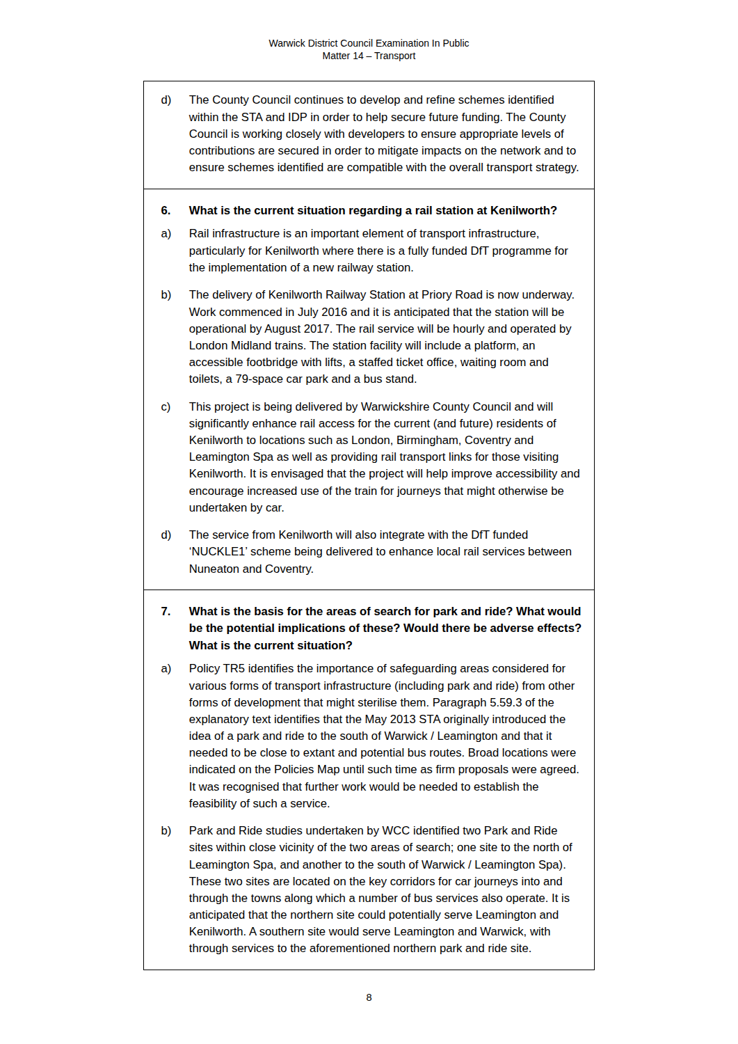Warwick District Council Examination In Public
Matter 14 – Transport
d) The County Council continues to develop and refine schemes identified within the STA and IDP in order to help secure future funding. The County Council is working closely with developers to ensure appropriate levels of contributions are secured in order to mitigate impacts on the network and to ensure schemes identified are compatible with the overall transport strategy.
6. What is the current situation regarding a rail station at Kenilworth?
a) Rail infrastructure is an important element of transport infrastructure, particularly for Kenilworth where there is a fully funded DfT programme for the implementation of a new railway station.
b) The delivery of Kenilworth Railway Station at Priory Road is now underway. Work commenced in July 2016 and it is anticipated that the station will be operational by August 2017. The rail service will be hourly and operated by London Midland trains. The station facility will include a platform, an accessible footbridge with lifts, a staffed ticket office, waiting room and toilets, a 79-space car park and a bus stand.
c) This project is being delivered by Warwickshire County Council and will significantly enhance rail access for the current (and future) residents of Kenilworth to locations such as London, Birmingham, Coventry and Leamington Spa as well as providing rail transport links for those visiting Kenilworth. It is envisaged that the project will help improve accessibility and encourage increased use of the train for journeys that might otherwise be undertaken by car.
d) The service from Kenilworth will also integrate with the DfT funded ‘NUCKLE1’ scheme being delivered to enhance local rail services between Nuneaton and Coventry.
7. What is the basis for the areas of search for park and ride? What would be the potential implications of these? Would there be adverse effects? What is the current situation?
a) Policy TR5 identifies the importance of safeguarding areas considered for various forms of transport infrastructure (including park and ride) from other forms of development that might sterilise them. Paragraph 5.59.3 of the explanatory text identifies that the May 2013 STA originally introduced the idea of a park and ride to the south of Warwick / Leamington and that it needed to be close to extant and potential bus routes. Broad locations were indicated on the Policies Map until such time as firm proposals were agreed. It was recognised that further work would be needed to establish the feasibility of such a service.
b) Park and Ride studies undertaken by WCC identified two Park and Ride sites within close vicinity of the two areas of search; one site to the north of Leamington Spa, and another to the south of Warwick / Leamington Spa). These two sites are located on the key corridors for car journeys into and through the towns along which a number of bus services also operate. It is anticipated that the northern site could potentially serve Leamington and Kenilworth. A southern site would serve Leamington and Warwick, with through services to the aforementioned northern park and ride site.
8